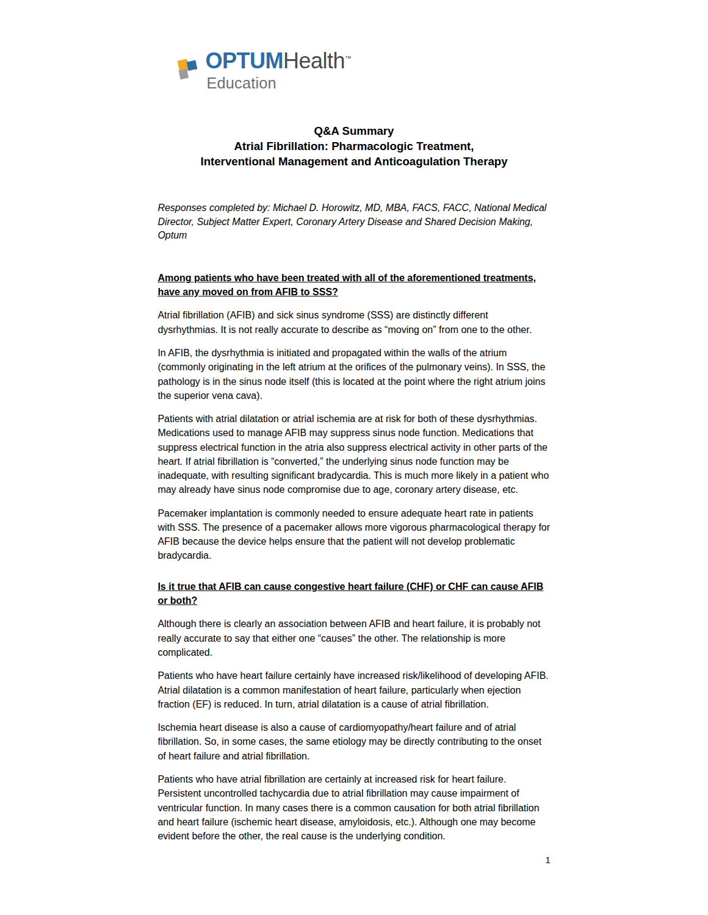OPTUMHealth™ Education
Q&A Summary Atrial Fibrillation: Pharmacologic Treatment, Interventional Management and Anticoagulation Therapy
Responses completed by: Michael D. Horowitz, MD, MBA, FACS, FACC, National Medical Director, Subject Matter Expert, Coronary Artery Disease and Shared Decision Making, Optum
Among patients who have been treated with all of the aforementioned treatments, have any moved on from AFIB to SSS?
Atrial fibrillation (AFIB) and sick sinus syndrome (SSS) are distinctly different dysrhythmias. It is not really accurate to describe as “moving on” from one to the other.
In AFIB, the dysrhythmia is initiated and propagated within the walls of the atrium (commonly originating in the left atrium at the orifices of the pulmonary veins). In SSS, the pathology is in the sinus node itself (this is located at the point where the right atrium joins the superior vena cava).
Patients with atrial dilatation or atrial ischemia are at risk for both of these dysrhythmias. Medications used to manage AFIB may suppress sinus node function. Medications that suppress electrical function in the atria also suppress electrical activity in other parts of the heart. If atrial fibrillation is “converted,” the underlying sinus node function may be inadequate, with resulting significant bradycardia. This is much more likely in a patient who may already have sinus node compromise due to age, coronary artery disease, etc.
Pacemaker implantation is commonly needed to ensure adequate heart rate in patients with SSS. The presence of a pacemaker allows more vigorous pharmacological therapy for AFIB because the device helps ensure that the patient will not develop problematic bradycardia.
Is it true that AFIB can cause congestive heart failure (CHF) or CHF can cause AFIB or both?
Although there is clearly an association between AFIB and heart failure, it is probably not really accurate to say that either one “causes” the other. The relationship is more complicated.
Patients who have heart failure certainly have increased risk/likelihood of developing AFIB. Atrial dilatation is a common manifestation of heart failure, particularly when ejection fraction (EF) is reduced. In turn, atrial dilatation is a cause of atrial fibrillation.
Ischemia heart disease is also a cause of cardiomyopathy/heart failure and of atrial fibrillation. So, in some cases, the same etiology may be directly contributing to the onset of heart failure and atrial fibrillation.
Patients who have atrial fibrillation are certainly at increased risk for heart failure. Persistent uncontrolled tachycardia due to atrial fibrillation may cause impairment of ventricular function. In many cases there is a common causation for both atrial fibrillation and heart failure (ischemic heart disease, amyloidosis, etc.). Although one may become evident before the other, the real cause is the underlying condition.
1